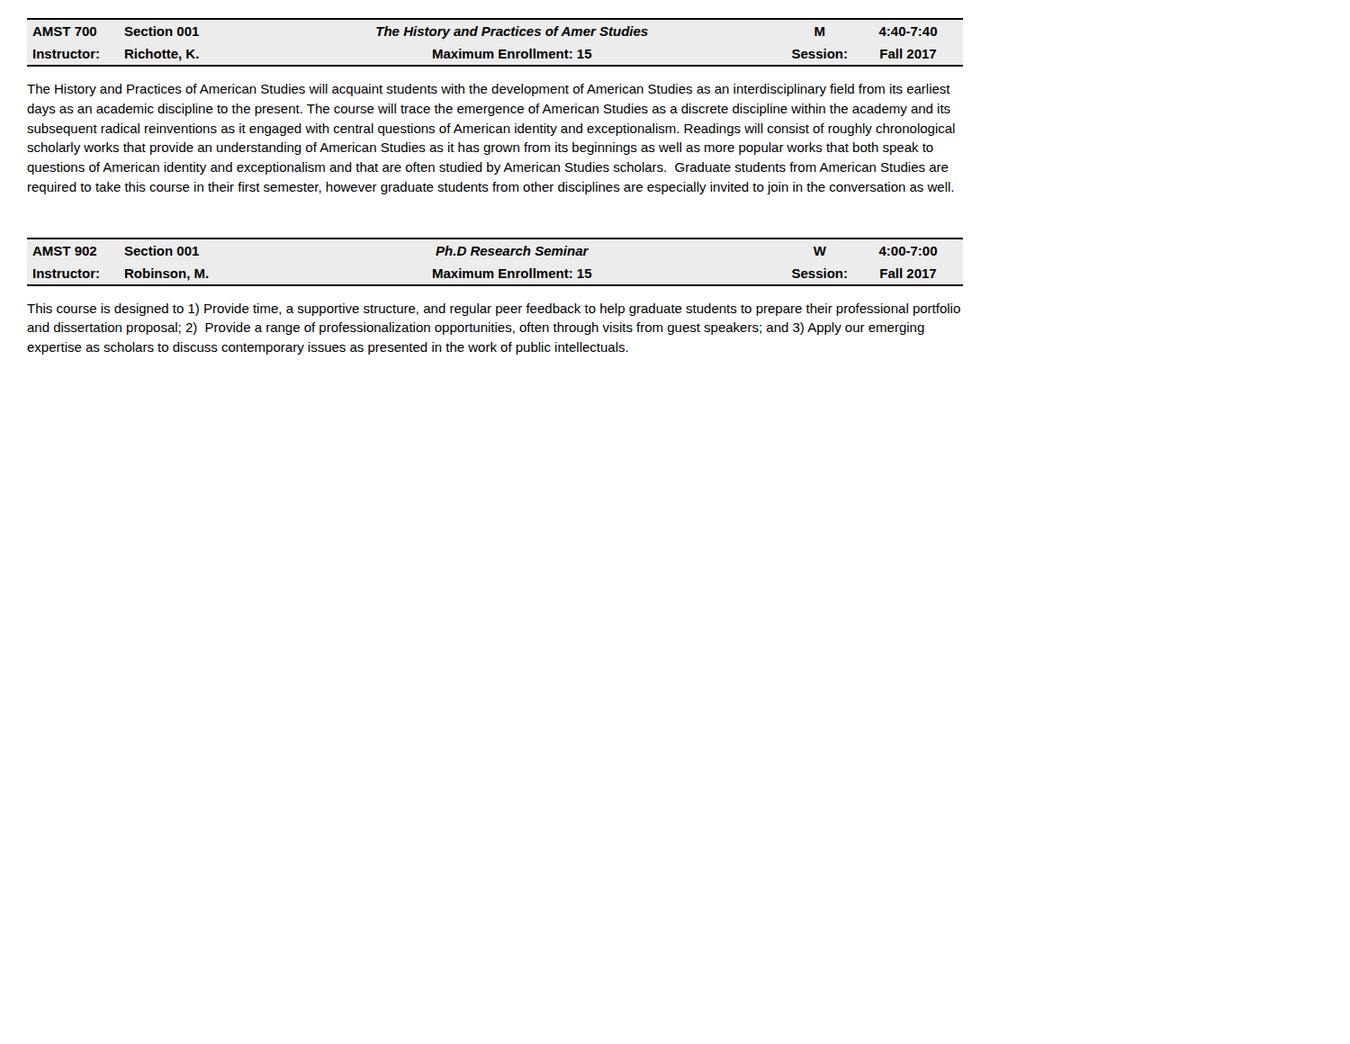| AMST 700 | Section 001 | The History and Practices of Amer Studies | M | 4:40-7:40 |
| Instructor: | Richotte, K. | Maximum Enrollment: 15 | Session: | Fall 2017 |
The History and Practices of American Studies will acquaint students with the development of American Studies as an interdisciplinary field from its earliest days as an academic discipline to the present. The course will trace the emergence of American Studies as a discrete discipline within the academy and its subsequent radical reinventions as it engaged with central questions of American identity and exceptionalism. Readings will consist of roughly chronological scholarly works that provide an understanding of American Studies as it has grown from its beginnings as well as more popular works that both speak to questions of American identity and exceptionalism and that are often studied by American Studies scholars. Graduate students from American Studies are required to take this course in their first semester, however graduate students from other disciplines are especially invited to join in the conversation as well.
| AMST 902 | Section 001 | Ph.D Research Seminar | W | 4:00-7:00 |
| Instructor: | Robinson, M. | Maximum Enrollment: 15 | Session: | Fall 2017 |
This course is designed to 1) Provide time, a supportive structure, and regular peer feedback to help graduate students to prepare their professional portfolio and dissertation proposal; 2) Provide a range of professionalization opportunities, often through visits from guest speakers; and 3) Apply our emerging expertise as scholars to discuss contemporary issues as presented in the work of public intellectuals.